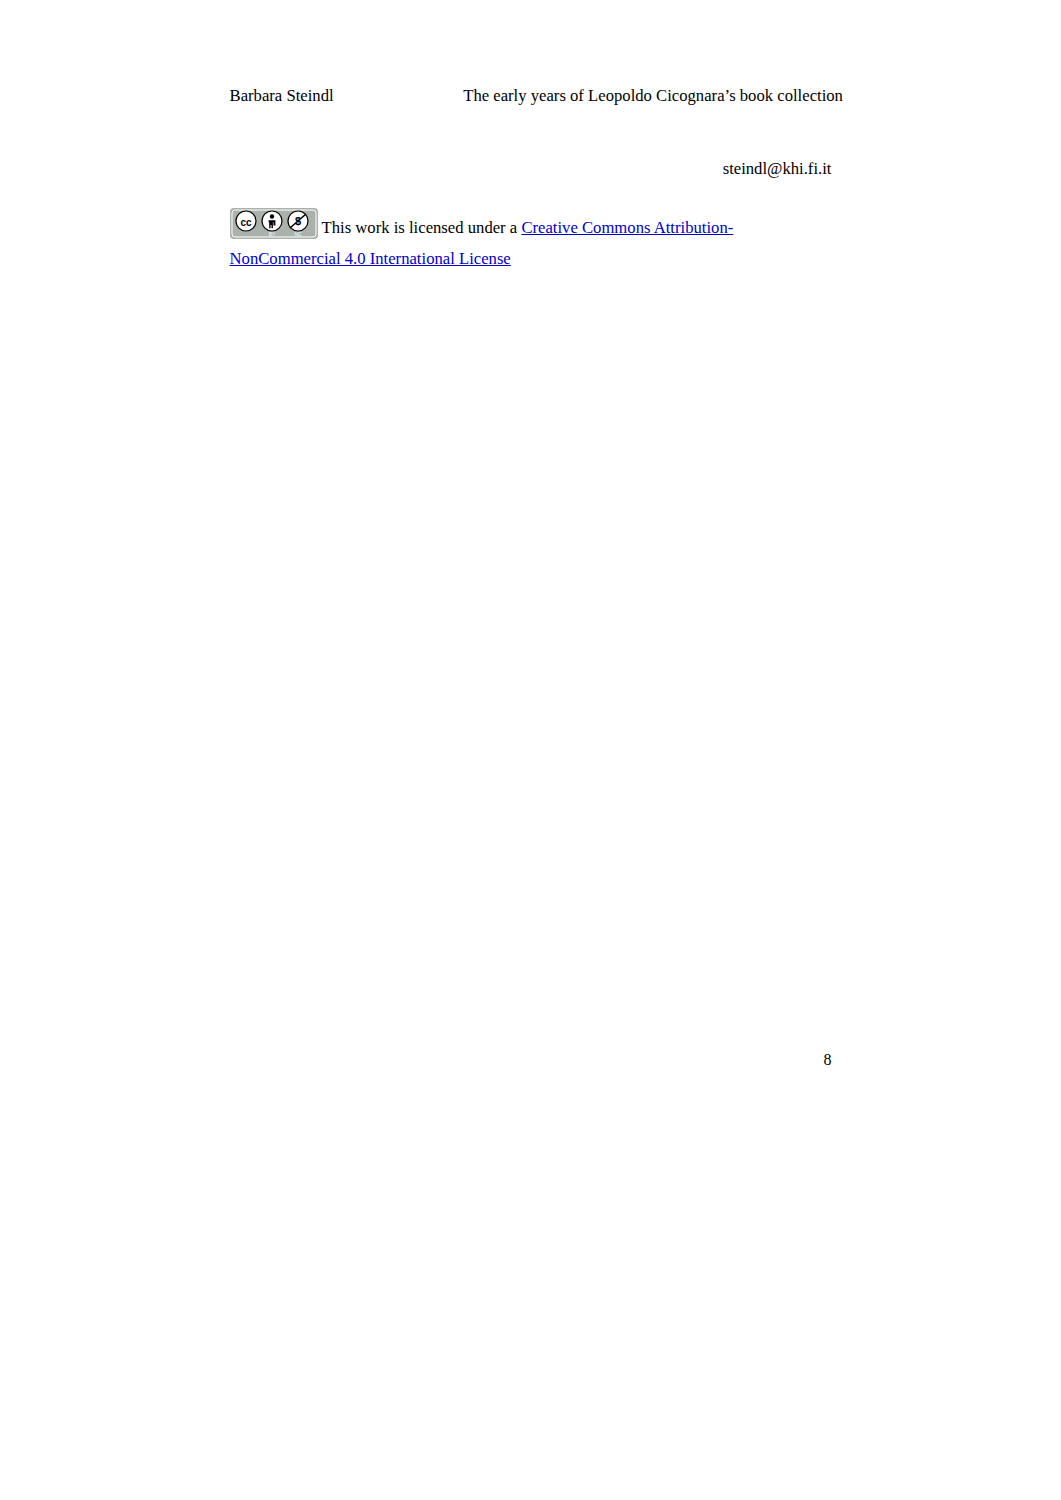Barbara Steindl The early years of Leopoldo Cicognara’s book collection
steindl@khi.fi.it
cc $ BY NC This work is licensed under a Creative Commons Attribution-NonCommercial 4.0 International License
8